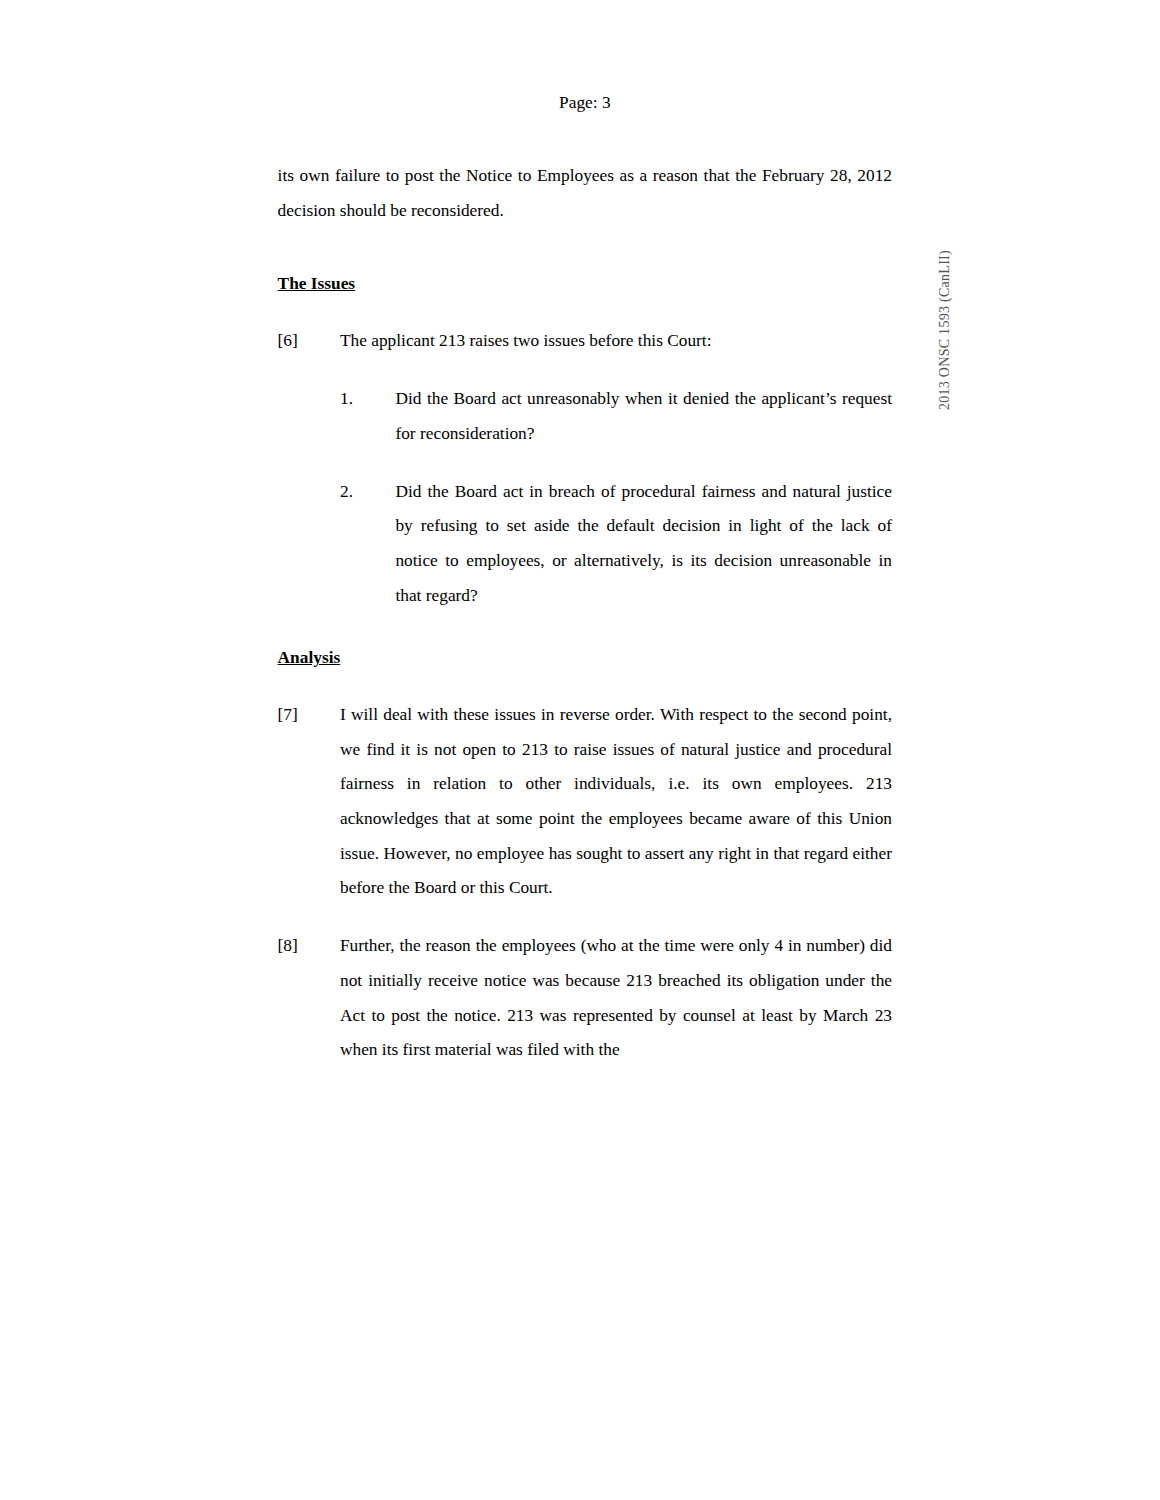2013 ONSC 1593 (CanLII)
Page: 3
its own failure to post the Notice to Employees as a reason that the February 28, 2012 decision should be reconsidered.
The Issues
[6]
The applicant 213 raises two issues before this Court:
1.
Did the Board act unreasonably when it denied the applicant’s request for reconsideration?
2.
Did the Board act in breach of procedural fairness and natural justice by refusing to set aside the default decision in light of the lack of notice to employees, or alternatively, is its decision unreasonable in that regard?
Analysis
[7]
I will deal with these issues in reverse order. With respect to the second point, we find it is not open to 213 to raise issues of natural justice and procedural fairness in relation to other individuals, i.e. its own employees. 213 acknowledges that at some point the employees became aware of this Union issue. However, no employee has sought to assert any right in that regard either before the Board or this Court.
[8]
Further, the reason the employees (who at the time were only 4 in number) did not initially receive notice was because 213 breached its obligation under the Act to post the notice. 213 was represented by counsel at least by March 23 when its first material was filed with the